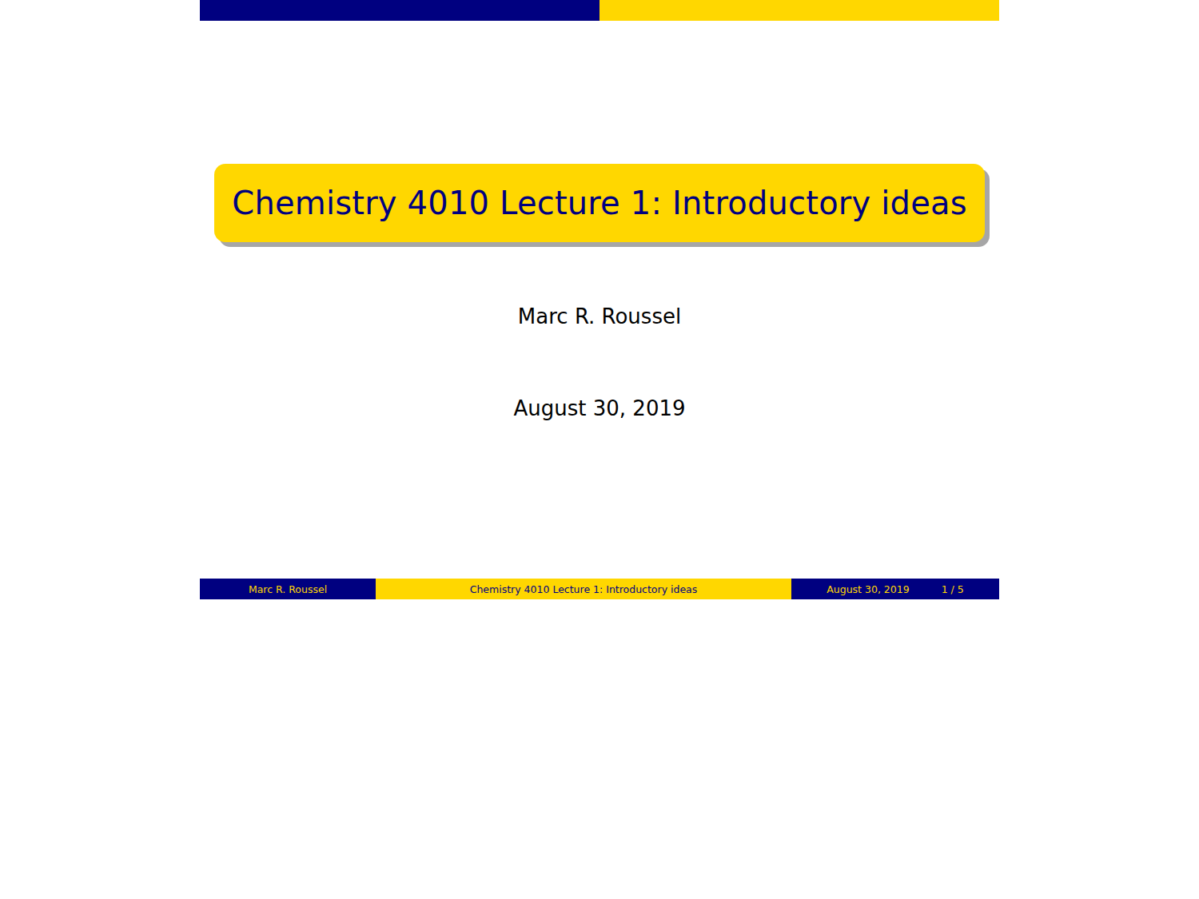Chemistry 4010 Lecture 1: Introductory ideas
Marc R. Roussel
August 30, 2019
Marc R. Roussel
Chemistry 4010 Lecture 1: Introductory ideas
August 30, 20191 / 5